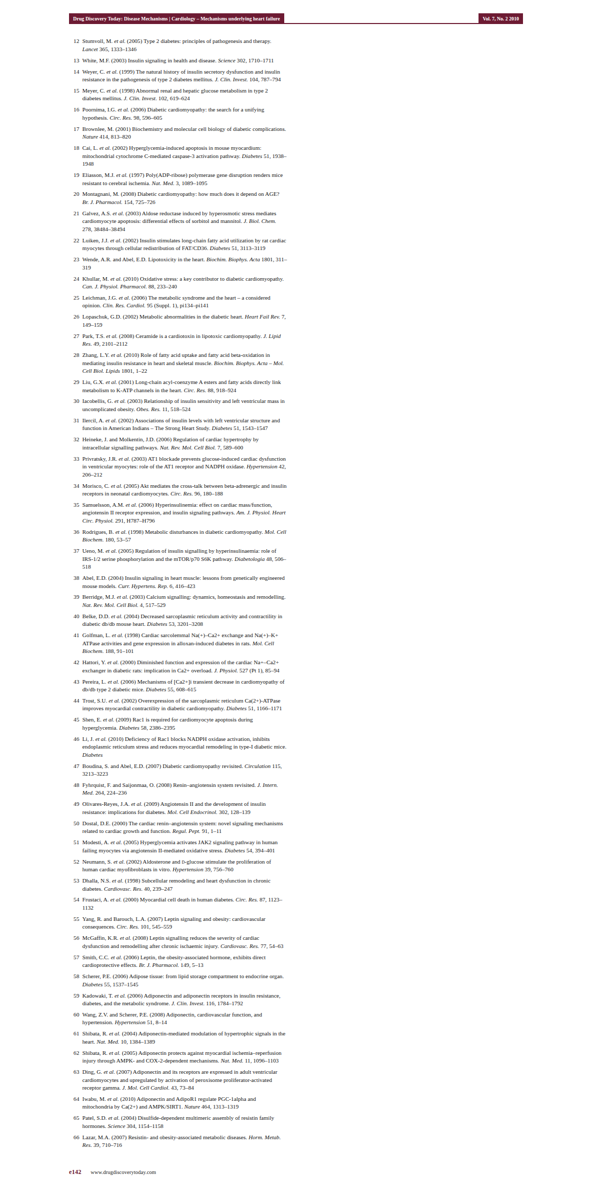Drug Discovery Today: Disease Mechanisms | Cardiology – Mechanisms underlying heart failure
Vol. 7, No. 2 2010
Stumvoll, M. et al. (2005) Type 2 diabetes: principles of pathogenesis and therapy. Lancet 365, 1333–1346
White, M.F. (2003) Insulin signaling in health and disease. Science 302, 1710–1711
Weyer, C. et al. (1999) The natural history of insulin secretory dysfunction and insulin resistance in the pathogenesis of type 2 diabetes mellitus. J. Clin. Invest. 104, 787–794
Meyer, C. et al. (1998) Abnormal renal and hepatic glucose metabolism in type 2 diabetes mellitus. J. Clin. Invest. 102, 619–624
Poornima, I.G. et al. (2006) Diabetic cardiomyopathy: the search for a unifying hypothesis. Circ. Res. 98, 596–605
Brownlee, M. (2001) Biochemistry and molecular cell biology of diabetic complications. Nature 414, 813–820
Cai, L. et al. (2002) Hyperglycemia-induced apoptosis in mouse myocardium: mitochondrial cytochrome C-mediated caspase-3 activation pathway. Diabetes 51, 1938–1948
Eliasson, M.J. et al. (1997) Poly(ADP-ribose) polymerase gene disruption renders mice resistant to cerebral ischemia. Nat. Med. 3, 1089–1095
Montagnani, M. (2008) Diabetic cardiomyopathy: how much does it depend on AGE? Br. J. Pharmacol. 154, 725–726
Galvez, A.S. et al. (2003) Aldose reductase induced by hyperosmotic stress mediates cardiomyocyte apoptosis: differential effects of sorbitol and mannitol. J. Biol. Chem. 278, 38484–38494
Luiken, J.J. et al. (2002) Insulin stimulates long-chain fatty acid utilization by rat cardiac myocytes through cellular redistribution of FAT/CD36. Diabetes 51, 3113–3119
Wende, A.R. and Abel, E.D. Lipotoxicity in the heart. Biochim. Biophys. Acta 1801, 311–319
Khullar, M. et al. (2010) Oxidative stress: a key contributor to diabetic cardiomyopathy. Can. J. Physiol. Pharmacol. 88, 233–240
Leichman, J.G. et al. (2006) The metabolic syndrome and the heart – a considered opinion. Clin. Res. Cardiol. 95 (Suppl. 1), pi134–pi141
Lopaschuk, G.D. (2002) Metabolic abnormalities in the diabetic heart. Heart Fail Rev. 7, 149–159
Park, T.S. et al. (2008) Ceramide is a cardiotoxin in lipotoxic cardiomyopathy. J. Lipid Res. 49, 2101–2112
Zhang, L.Y. et al. (2010) Role of fatty acid uptake and fatty acid beta-oxidation in mediating insulin resistance in heart and skeletal muscle. Biochim. Biophys. Acta – Mol. Cell Biol. Lipids 1801, 1–22
Liu, G.X. et al. (2001) Long-chain acyl-coenzyme A esters and fatty acids directly link metabolism to K-ATP channels in the heart. Circ. Res. 88, 918–924
Iacobellis, G. et al. (2003) Relationship of insulin sensitivity and left ventricular mass in uncomplicated obesity. Obes. Res. 11, 518–524
Ilercil, A. et al. (2002) Associations of insulin levels with left ventricular structure and function in American Indians – The Strong Heart Study. Diabetes 51, 1543–1547
Heineke, J. and Molkentin, J.D. (2006) Regulation of cardiac hypertrophy by intracellular signalling pathways. Nat. Rev. Mol. Cell Biol. 7, 589–600
Privratsky, J.R. et al. (2003) AT1 blockade prevents glucose-induced cardiac dysfunction in ventricular myocytes: role of the AT1 receptor and NADPH oxidase. Hypertension 42, 206–212
Morisco, C. et al. (2005) Akt mediates the cross-talk between beta-adrenergic and insulin receptors in neonatal cardiomyocytes. Circ. Res. 96, 180–188
Samuelsson, A.M. et al. (2006) Hyperinsulinemia: effect on cardiac mass/function, angiotensin II receptor expression, and insulin signaling pathways. Am. J. Physiol. Heart Circ. Physiol. 291, H787–H796
Rodrigues, B. et al. (1998) Metabolic disturbances in diabetic cardiomyopathy. Mol. Cell Biochem. 180, 53–57
Ueno, M. et al. (2005) Regulation of insulin signalling by hyperinsulinaemia: role of IRS-1/2 serine phosphorylation and the mTOR/p70 S6K pathway. Diabetologia 48, 506–518
Abel, E.D. (2004) Insulin signaling in heart muscle: lessons from genetically engineered mouse models. Curr. Hypertens. Rep. 6, 416–423
Berridge, M.J. et al. (2003) Calcium signalling: dynamics, homeostasis and remodelling. Nat. Rev. Mol. Cell Biol. 4, 517–529
Belke, D.D. et al. (2004) Decreased sarcoplasmic reticulum activity and contractility in diabetic db/db mouse heart. Diabetes 53, 3201–3208
Golfman, L. et al. (1998) Cardiac sarcolemmal Na(+)–Ca2+ exchange and Na(+)–K+ ATPase activities and gene expression in alloxan-induced diabetes in rats. Mol. Cell Biochem. 188, 91–101
Hattori, Y. et al. (2000) Diminished function and expression of the cardiac Na+–Ca2+ exchanger in diabetic rats: implication in Ca2+ overload. J. Physiol. 527 (Pt 1), 85–94
Pereira, L. et al. (2006) Mechanisms of [Ca2+]i transient decrease in cardiomyopathy of db/db type 2 diabetic mice. Diabetes 55, 608–615
Trost, S.U. et al. (2002) Overexpression of the sarcoplasmic reticulum Ca(2+)-ATPase improves myocardial contractility in diabetic cardiomyopathy. Diabetes 51, 1166–1171
Shen, E. et al. (2009) Rac1 is required for cardiomyocyte apoptosis during hyperglycemia. Diabetes 58, 2386–2395
Li, J. et al. (2010) Deficiency of Rac1 blocks NADPH oxidase activation, inhibits endoplasmic reticulum stress and reduces myocardial remodeling in type-I diabetic mice. Diabetes
Boudina, S. and Abel, E.D. (2007) Diabetic cardiomyopathy revisited. Circulation 115, 3213–3223
Fyhrquist, F. and Saijonmaa, O. (2008) Renin–angiotensin system revisited. J. Intern. Med. 264, 224–236
Olivares-Reyes, J.A. et al. (2009) Angiotensin II and the development of insulin resistance: implications for diabetes. Mol. Cell Endocrinol. 302, 128–139
Dostal, D.E. (2000) The cardiac renin–angiotensin system: novel signaling mechanisms related to cardiac growth and function. Regul. Pept. 91, 1–11
Modesti, A. et al. (2005) Hyperglycemia activates JAK2 signaling pathway in human failing myocytes via angiotensin II-mediated oxidative stress. Diabetes 54, 394–401
Neumann, S. et al. (2002) Aldosterone and d-glucose stimulate the proliferation of human cardiac myofibroblasts in vitro. Hypertension 39, 756–760
Dhalla, N.S. et al. (1998) Subcellular remodeling and heart dysfunction in chronic diabetes. Cardiovasc. Res. 40, 239–247
Frustaci, A. et al. (2000) Myocardial cell death in human diabetes. Circ. Res. 87, 1123–1132
Yang, R. and Barouch, L.A. (2007) Leptin signaling and obesity: cardiovascular consequences. Circ. Res. 101, 545–559
McGaffin, K.R. et al. (2008) Leptin signalling reduces the severity of cardiac dysfunction and remodelling after chronic ischaemic injury. Cardiovasc. Res. 77, 54–63
Smith, C.C. et al. (2006) Leptin, the obesity-associated hormone, exhibits direct cardioprotective effects. Br. J. Pharmacol. 149, 5–13
Scherer, P.E. (2006) Adipose tissue: from lipid storage compartment to endocrine organ. Diabetes 55, 1537–1545
Kadowaki, T. et al. (2006) Adiponectin and adiponectin receptors in insulin resistance, diabetes, and the metabolic syndrome. J. Clin. Invest. 116, 1784–1792
Wang, Z.V. and Scherer, P.E. (2008) Adiponectin, cardiovascular function, and hypertension. Hypertension 51, 8–14
Shibata, R. et al. (2004) Adiponectin-mediated modulation of hypertrophic signals in the heart. Nat. Med. 10, 1384–1389
Shibata, R. et al. (2005) Adiponectin protects against myocardial ischemia–reperfusion injury through AMPK- and COX-2-dependent mechanisms. Nat. Med. 11, 1096–1103
Ding, G. et al. (2007) Adiponectin and its receptors are expressed in adult ventricular cardiomyocytes and upregulated by activation of peroxisome proliferator-activated receptor gamma. J. Mol. Cell Cardiol. 43, 73–84
Iwabu, M. et al. (2010) Adiponectin and AdipoR1 regulate PGC-1alpha and mitochondria by Ca(2+) and AMPK/SIRT1. Nature 464, 1313–1319
Patel, S.D. et al. (2004) Disulfide-dependent multimeric assembly of resistin family hormones. Science 304, 1154–1158
Lazar, M.A. (2007) Resistin- and obesity-associated metabolic diseases. Horm. Metab. Res. 39, 710–716
e142 www.drugdiscoverytoday.com